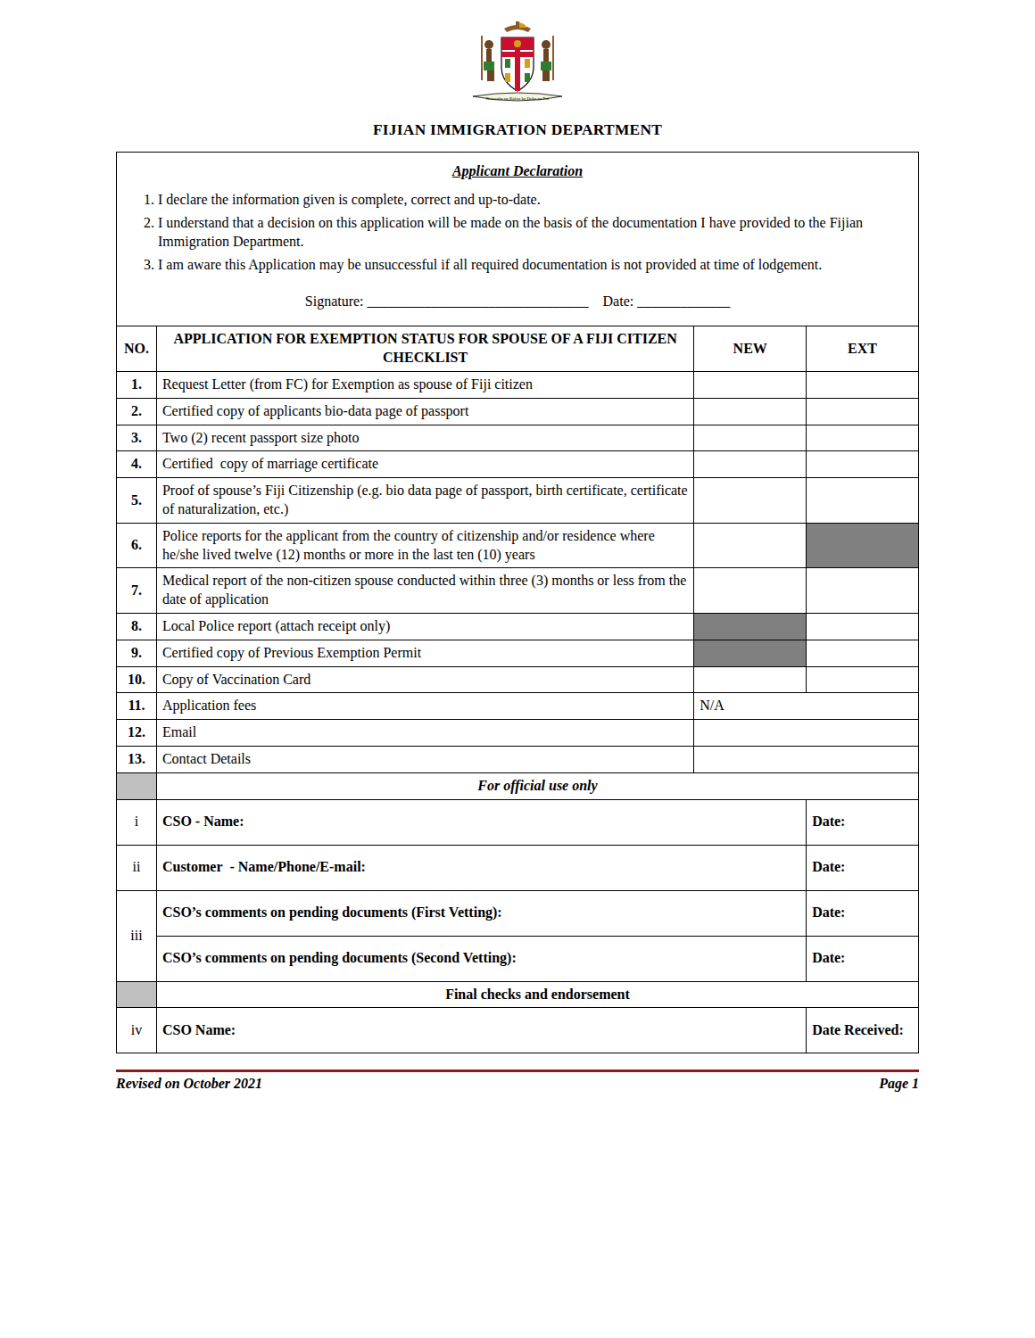Rerevaka na Kalou ka Doka na Tui
FIJIAN IMMIGRATION DEPARTMENT
Applicant Declaration
I declare the information given is complete, correct and up-to-date.
I understand that a decision on this application will be made on the basis of the documentation I have provided to the Fijian Immigration Department.
I am aware this Application may be unsuccessful if all required documentation is not provided at time of lodgement.
Signature: _______________________________ Date: _____________
| NO. | APPLICATION FOR EXEMPTION STATUS FOR SPOUSE OF A FIJI CITIZEN CHECKLIST | NEW | EXT |
| --- | --- | --- | --- |
| 1. | Request Letter (from FC) for Exemption as spouse of Fiji citizen | | |
| 2. | Certified copy of applicants bio-data page of passport | | |
| 3. | Two (2) recent passport size photo | | |
| 4. | Certified copy of marriage certificate | | |
| 5. | Proof of spouse’s Fiji Citizenship (e.g. bio data page of passport, birth certificate, certificate of naturalization, etc.) | | |
| 6. | Police reports for the applicant from the country of citizenship and/or residence where he/she lived twelve (12) months or more in the last ten (10) years | | |
| 7. | Medical report of the non-citizen spouse conducted within three (3) months or less from the date of application | | |
| 8. | Local Police report (attach receipt only) | | |
| 9. | Certified copy of Previous Exemption Permit | | |
| 10. | Copy of Vaccination Card | | |
| 11. | Application fees | N/A |
| 12. | Email | |
| 13. | Contact Details | |
| | For official use only |
| i | CSO - Name: | Date: |
| ii | Customer - Name/Phone/E-mail: | Date: |
| iii | CSO’s comments on pending documents (First Vetting): | Date: |
| CSO’s comments on pending documents (Second Vetting): | Date: |
| | Final checks and endorsement |
| iv | CSO Name: | Date Received: |
Revised on October 2021 Page 1